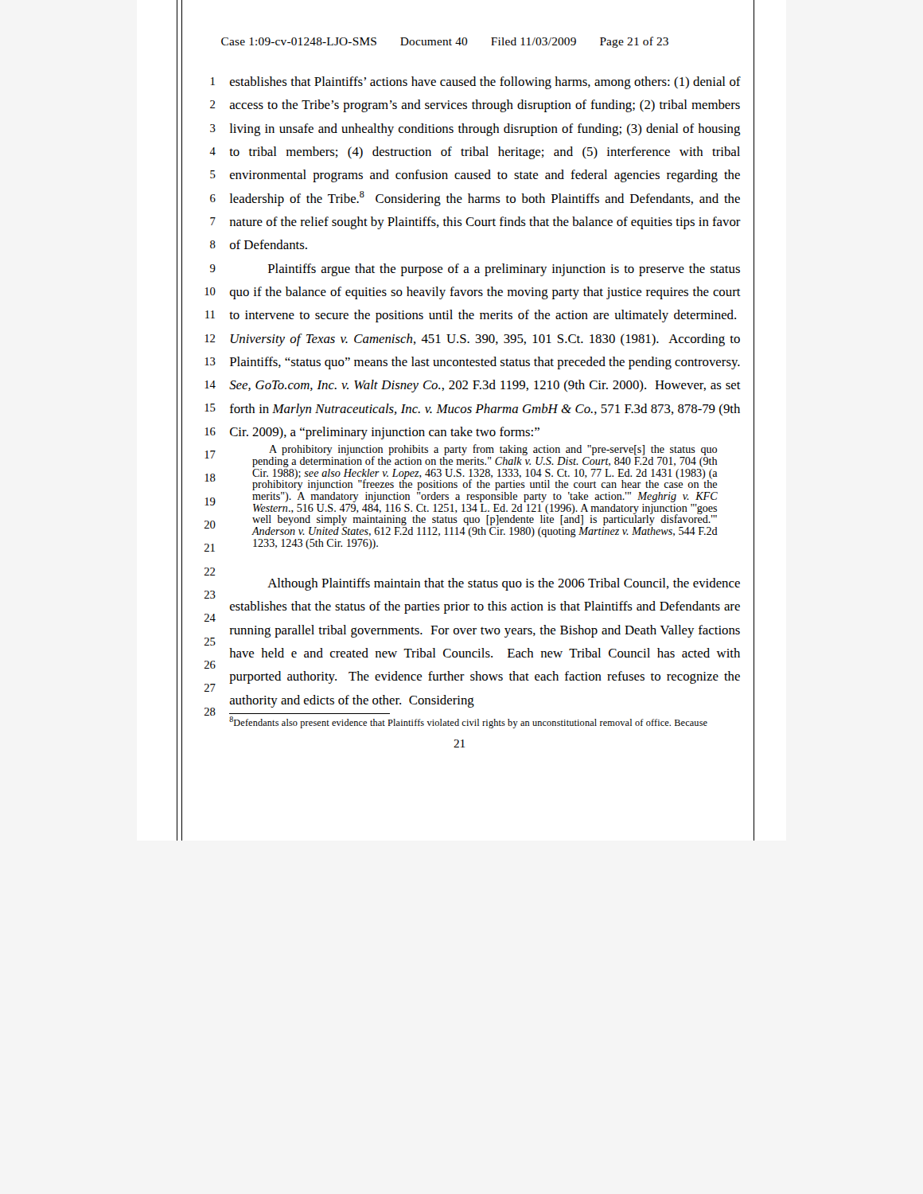Case 1:09-cv-01248-LJO-SMS Document 40 Filed 11/03/2009 Page 21 of 23
1
2
3
4
5
6
7
8
9
10
11
12
13
14
15
16
17
18
19
20
21
22
23
24
25
26
27
28
establishes that Plaintiffs’ actions have caused the following harms, among others: (1) denial of access to the Tribe’s program’s and services through disruption of funding; (2) tribal members living in unsafe and unhealthy conditions through disruption of funding; (3) denial of housing to tribal members; (4) destruction of tribal heritage; and (5) interference with tribal environmental programs and confusion caused to state and federal agencies regarding the leadership of the Tribe.8 Considering the harms to both Plaintiffs and Defendants, and the nature of the relief sought by Plaintiffs, this Court finds that the balance of equities tips in favor of Defendants.
Plaintiffs argue that the purpose of a a preliminary injunction is to preserve the status quo if the balance of equities so heavily favors the moving party that justice requires the court to intervene to secure the positions until the merits of the action are ultimately determined. University of Texas v. Camenisch, 451 U.S. 390, 395, 101 S.Ct. 1830 (1981). According to Plaintiffs, “status quo” means the last uncontested status that preceded the pending controversy. See, GoTo.com, Inc. v. Walt Disney Co., 202 F.3d 1199, 1210 (9th Cir. 2000). However, as set forth in Marlyn Nutraceuticals, Inc. v. Mucos Pharma GmbH & Co., 571 F.3d 873, 878-79 (9th Cir. 2009), a “preliminary injunction can take two forms:”
A prohibitory injunction prohibits a party from taking action and "pre-serve[s] the status quo pending a determination of the action on the merits." Chalk v. U.S. Dist. Court, 840 F.2d 701, 704 (9th Cir. 1988); see also Heckler v. Lopez, 463 U.S. 1328, 1333, 104 S. Ct. 10, 77 L. Ed. 2d 1431 (1983) (a prohibitory injunction "freezes the positions of the parties until the court can hear the case on the merits"). A mandatory injunction "orders a responsible party to 'take action.'" Meghrig v. KFC Western., 516 U.S. 479, 484, 116 S. Ct. 1251, 134 L. Ed. 2d 121 (1996). A mandatory injunction "'goes well beyond simply maintaining the status quo [p]endente lite [and] is particularly disfavored.'" Anderson v. United States, 612 F.2d 1112, 1114 (9th Cir. 1980) (quoting Martinez v. Mathews, 544 F.2d 1233, 1243 (5th Cir. 1976)).
Although Plaintiffs maintain that the status quo is the 2006 Tribal Council, the evidence establishes that the status of the parties prior to this action is that Plaintiffs and Defendants are running parallel tribal governments. For over two years, the Bishop and Death Valley factions have held e and created new Tribal Councils. Each new Tribal Council has acted with purported authority. The evidence further shows that each faction refuses to recognize the authority and edicts of the other. Considering
8Defendants also present evidence that Plaintiffs violated civil rights by an unconstitutional removal of office. Because
21